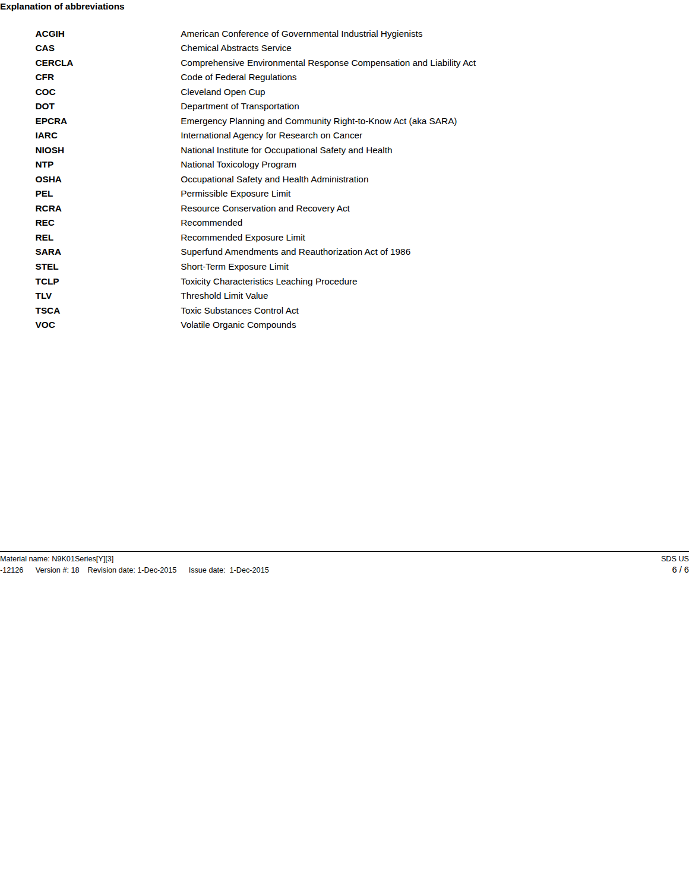Explanation of abbreviations
| ACGIH | American Conference of Governmental Industrial Hygienists |
| CAS | Chemical Abstracts Service |
| CERCLA | Comprehensive Environmental Response Compensation and Liability Act |
| CFR | Code of Federal Regulations |
| COC | Cleveland Open Cup |
| DOT | Department of Transportation |
| EPCRA | Emergency Planning and Community Right-to-Know Act (aka SARA) |
| IARC | International Agency for Research on Cancer |
| NIOSH | National Institute for Occupational Safety and Health |
| NTP | National Toxicology Program |
| OSHA | Occupational Safety and Health Administration |
| PEL | Permissible Exposure Limit |
| RCRA | Resource Conservation and Recovery Act |
| REC | Recommended |
| REL | Recommended Exposure Limit |
| SARA | Superfund Amendments and Reauthorization Act of 1986 |
| STEL | Short-Term Exposure Limit |
| TCLP | Toxicity Characteristics Leaching Procedure |
| TLV | Threshold Limit Value |
| TSCA | Toxic Substances Control Act |
| VOC | Volatile Organic Compounds |
Material name: N9K01Series[Y][3]
SDS US
-12126 Version #: 18 Revision date: 1-Dec-2015 Issue date: 1-Dec-2015
6 / 6